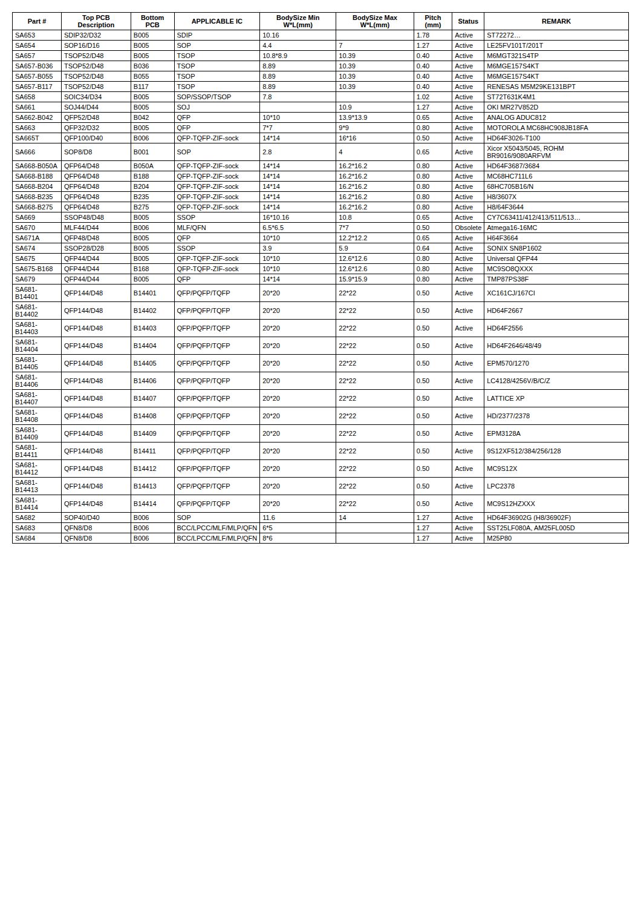| Part # | Top PCB Description | Bottom PCB | APPLICABLE IC | BodySize Min W*L(mm) | BodySize Max W*L(mm) | Pitch (mm) | Status | REMARK |
| --- | --- | --- | --- | --- | --- | --- | --- | --- |
| SA653 | SDIP32/D32 | B005 | SDIP | 10.16 | | 1.78 | Active | ST72272… |
| SA654 | SOP16/D16 | B005 | SOP | 4.4 | 7 | 1.27 | Active | LE25FV101T/201T |
| SA657 | TSOP52/D48 | B005 | TSOP | 10.8*8.9 | 10.39 | 0.40 | Active | M6MGT321S4TP |
| SA657-B036 | TSOP52/D48 | B036 | TSOP | 8.89 | 10.39 | 0.40 | Active | M6MGE157S4KT |
| SA657-B055 | TSOP52/D48 | B055 | TSOP | 8.89 | 10.39 | 0.40 | Active | M6MGE157S4KT |
| SA657-B117 | TSOP52/D48 | B117 | TSOP | 8.89 | 10.39 | 0.40 | Active | RENESAS M5M29KE131BPT |
| SA658 | SOIC34/D34 | B005 | SOP/SSOP/TSOP | 7.8 | | 1.02 | Active | ST72T631K4M1 |
| SA661 | SOJ44/D44 | B005 | SOJ | | 10.9 | 1.27 | Active | OKI MR27V852D |
| SA662-B042 | QFP52/D48 | B042 | QFP | 10*10 | 13.9*13.9 | 0.65 | Active | ANALOG ADUC812 |
| SA663 | QFP32/D32 | B005 | QFP | 7*7 | 9*9 | 0.80 | Active | MOTOROLA MC68HC908JB18FA |
| SA665T | QFP100/D40 | B006 | QFP-TQFP-ZIF-sock | 14*14 | 16*16 | 0.50 | Active | HD64F3026-T100 |
| SA666 | SOP8/D8 | B001 | SOP | 2.8 | 4 | 0.65 | Active | Xicor X5043/5045, ROHM BR9016/9080ARFVM |
| SA668-B050A | QFP64/D48 | B050A | QFP-TQFP-ZIF-sock | 14*14 | 16.2*16.2 | 0.80 | Active | HD64F3687/3684 |
| SA668-B188 | QFP64/D48 | B188 | QFP-TQFP-ZIF-sock | 14*14 | 16.2*16.2 | 0.80 | Active | MC68HC711L6 |
| SA668-B204 | QFP64/D48 | B204 | QFP-TQFP-ZIF-sock | 14*14 | 16.2*16.2 | 0.80 | Active | 68HC705B16/N |
| SA668-B235 | QFP64/D48 | B235 | QFP-TQFP-ZIF-sock | 14*14 | 16.2*16.2 | 0.80 | Active | H8/3607X |
| SA668-B275 | QFP64/D48 | B275 | QFP-TQFP-ZIF-sock | 14*14 | 16.2*16.2 | 0.80 | Active | H8/64F3644 |
| SA669 | SSOP48/D48 | B005 | SSOP | 16*10.16 | 10.8 | 0.65 | Active | CY7C63411/412/413/511/513… |
| SA670 | MLF44/D44 | B006 | MLF/QFN | 6.5*6.5 | 7*7 | 0.50 | Obsolete | Atmega16-16MC |
| SA671A | QFP48/D48 | B005 | QFP | 10*10 | 12.2*12.2 | 0.65 | Active | H64F3664 |
| SA674 | SSOP28/D28 | B005 | SSOP | 3.9 | 5.9 | 0.64 | Active | SONIX SN8P1602 |
| SA675 | QFP44/D44 | B005 | QFP-TQFP-ZIF-sock | 10*10 | 12.6*12.6 | 0.80 | Active | Universal QFP44 |
| SA675-B168 | QFP44/D44 | B168 | QFP-TQFP-ZIF-sock | 10*10 | 12.6*12.6 | 0.80 | Active | MC9SO8QXXX |
| SA679 | QFP44/D44 | B005 | QFP | 14*14 | 15.9*15.9 | 0.80 | Active | TMP87PS38F |
| SA681-B14401 | QFP144/D48 | B14401 | QFP/PQFP/TQFP | 20*20 | 22*22 | 0.50 | Active | XC161CJ/167CI |
| SA681-B14402 | QFP144/D48 | B14402 | QFP/PQFP/TQFP | 20*20 | 22*22 | 0.50 | Active | HD64F2667 |
| SA681-B14403 | QFP144/D48 | B14403 | QFP/PQFP/TQFP | 20*20 | 22*22 | 0.50 | Active | HD64F2556 |
| SA681-B14404 | QFP144/D48 | B14404 | QFP/PQFP/TQFP | 20*20 | 22*22 | 0.50 | Active | HD64F2646/48/49 |
| SA681-B14405 | QFP144/D48 | B14405 | QFP/PQFP/TQFP | 20*20 | 22*22 | 0.50 | Active | EPM570/1270 |
| SA681-B14406 | QFP144/D48 | B14406 | QFP/PQFP/TQFP | 20*20 | 22*22 | 0.50 | Active | LC4128/4256V/B/C/Z |
| SA681-B14407 | QFP144/D48 | B14407 | QFP/PQFP/TQFP | 20*20 | 22*22 | 0.50 | Active | LATTICE XP |
| SA681-B14408 | QFP144/D48 | B14408 | QFP/PQFP/TQFP | 20*20 | 22*22 | 0.50 | Active | HD/2377/2378 |
| SA681-B14409 | QFP144/D48 | B14409 | QFP/PQFP/TQFP | 20*20 | 22*22 | 0.50 | Active | EPM3128A |
| SA681-B14411 | QFP144/D48 | B14411 | QFP/PQFP/TQFP | 20*20 | 22*22 | 0.50 | Active | 9S12XF512/384/256/128 |
| SA681-B14412 | QFP144/D48 | B14412 | QFP/PQFP/TQFP | 20*20 | 22*22 | 0.50 | Active | MC9S12X |
| SA681-B14413 | QFP144/D48 | B14413 | QFP/PQFP/TQFP | 20*20 | 22*22 | 0.50 | Active | LPC2378 |
| SA681-B14414 | QFP144/D48 | B14414 | QFP/PQFP/TQFP | 20*20 | 22*22 | 0.50 | Active | MC9S12HZXXX |
| SA682 | SOP40/D40 | B006 | SOP | 11.6 | 14 | 1.27 | Active | HD64F36902G (H8/36902F) |
| SA683 | QFN8/D8 | B006 | BCC/LPCC/MLF/MLP/QFN | 6*5 | | 1.27 | Active | SST25LF080A, AM25FL005D |
| SA684 | QFN8/D8 | B006 | BCC/LPCC/MLF/MLP/QFN | 8*6 | | 1.27 | Active | M25P80 |